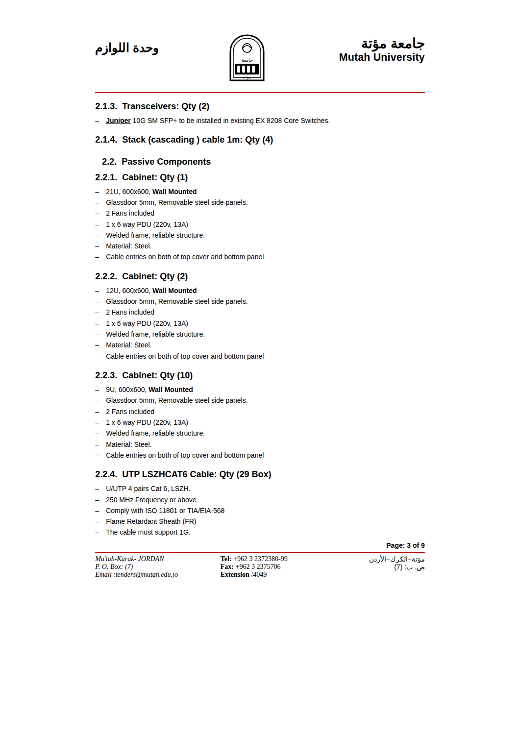وحدة اللوازم
جامعة مؤتة
جامعة مؤتة
Mutah University
2.1.3. Transceivers: Qty (2)
Juniper 10G SM SFP+ to be installed in existing EX 8208 Core Switches.
2.1.4. Stack (cascading ) cable 1m: Qty (4)
2.2. Passive Components
2.2.1. Cabinet: Qty (1)
21U, 600x600, Wall Mounted
Glassdoor 5mm, Removable steel side panels.
2 Fans included
1 x 6 way PDU (220v, 13A)
Welded frame, reliable structure.
Material: Steel.
Cable entries on both of top cover and bottom panel
2.2.2. Cabinet: Qty (2)
12U, 600x600, Wall Mounted
Glassdoor 5mm, Removable steel side panels.
2 Fans included
1 x 6 way PDU (220v, 13A)
Welded frame, reliable structure.
Material: Steel.
Cable entries on both of top cover and bottom panel
2.2.3. Cabinet: Qty (10)
9U, 600x600, Wall Mounted
Glassdoor 5mm, Removable steel side panels.
2 Fans included
1 x 6 way PDU (220v, 13A)
Welded frame, reliable structure.
Material: Steel.
Cable entries on both of top cover and bottom panel
2.2.4. UTP LSZHCAT6 Cable: Qty (29 Box)
U/UTP 4 pairs Cat 6, LSZH.
250 MHz Frequency or above.
Comply with ISO 11801 or TIA/EIA-568
Flame Retardant Sheath (FR)
The cable must support 1G.
Page: 3 of 9
| Mu’tah-Karak- JORDAN P. O. Box: (7) Email :tenders@mutah.edu.jo | Tel: +962 3 2372380-99 Fax: +962 3 2375706 Extension /4049 | مؤتة–الكرك–الأردن ص. ب: (7) |